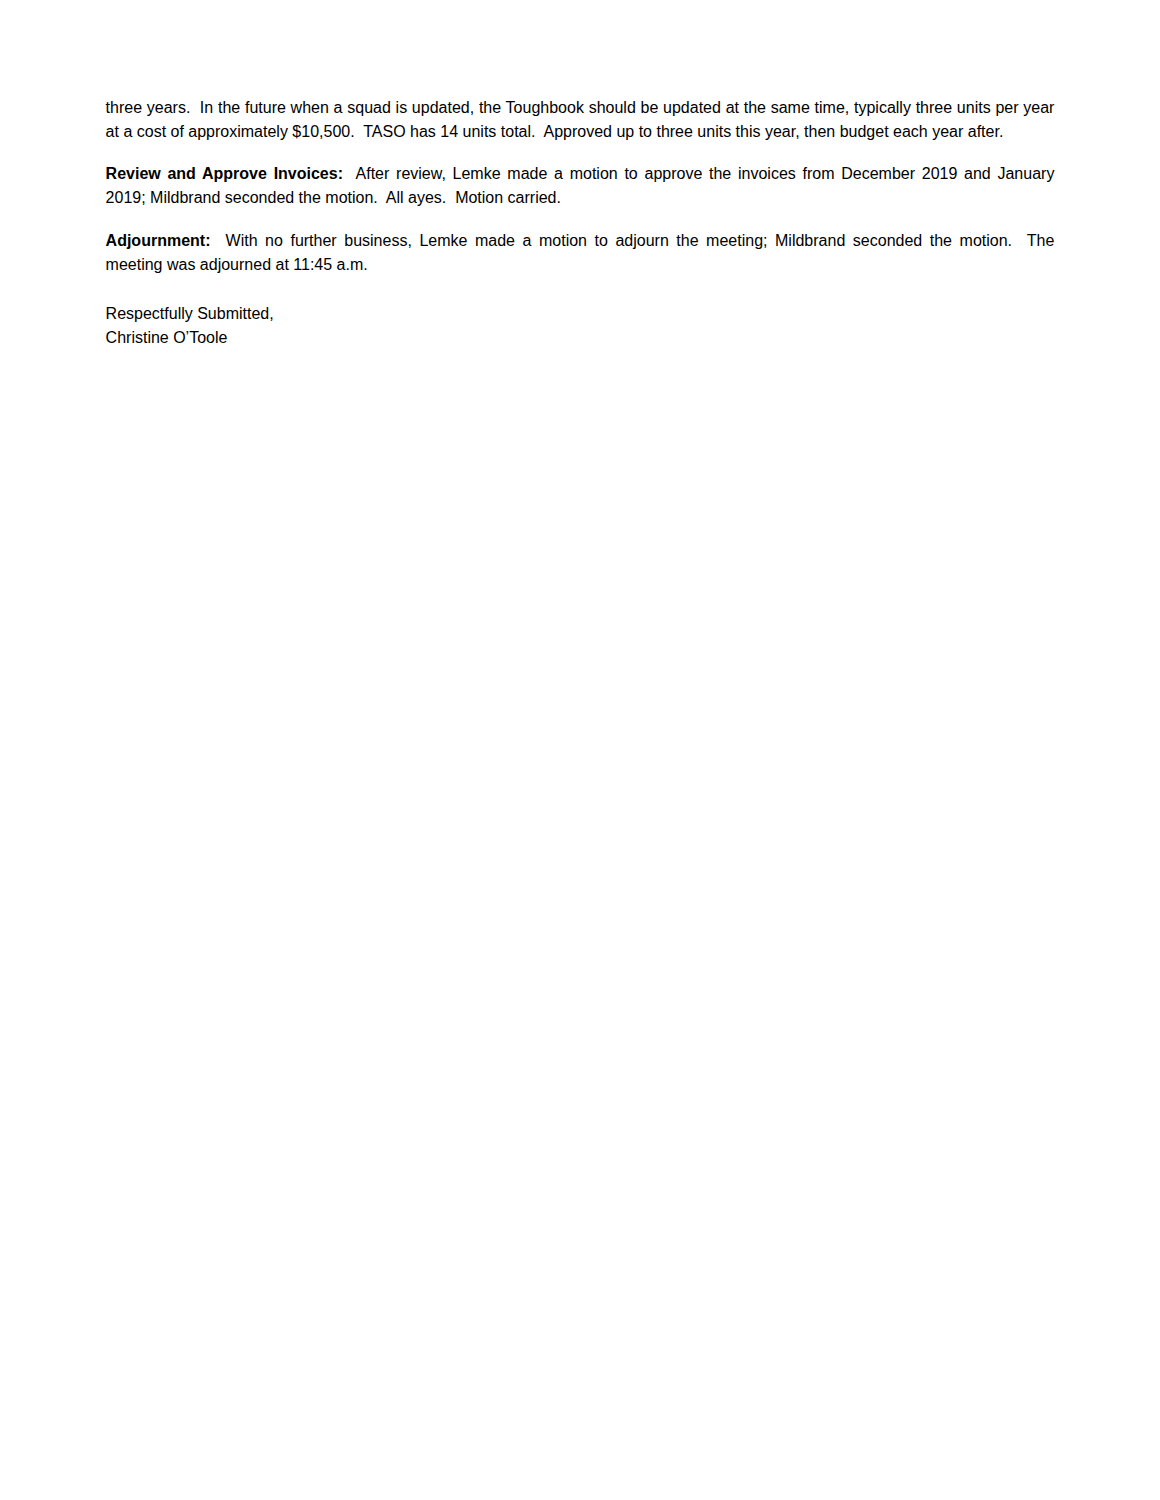three years. In the future when a squad is updated, the Toughbook should be updated at the same time, typically three units per year at a cost of approximately $10,500. TASO has 14 units total. Approved up to three units this year, then budget each year after.
Review and Approve Invoices: After review, Lemke made a motion to approve the invoices from December 2019 and January 2019; Mildbrand seconded the motion. All ayes. Motion carried.
Adjournment: With no further business, Lemke made a motion to adjourn the meeting; Mildbrand seconded the motion. The meeting was adjourned at 11:45 a.m.
Respectfully Submitted,
Christine O’Toole